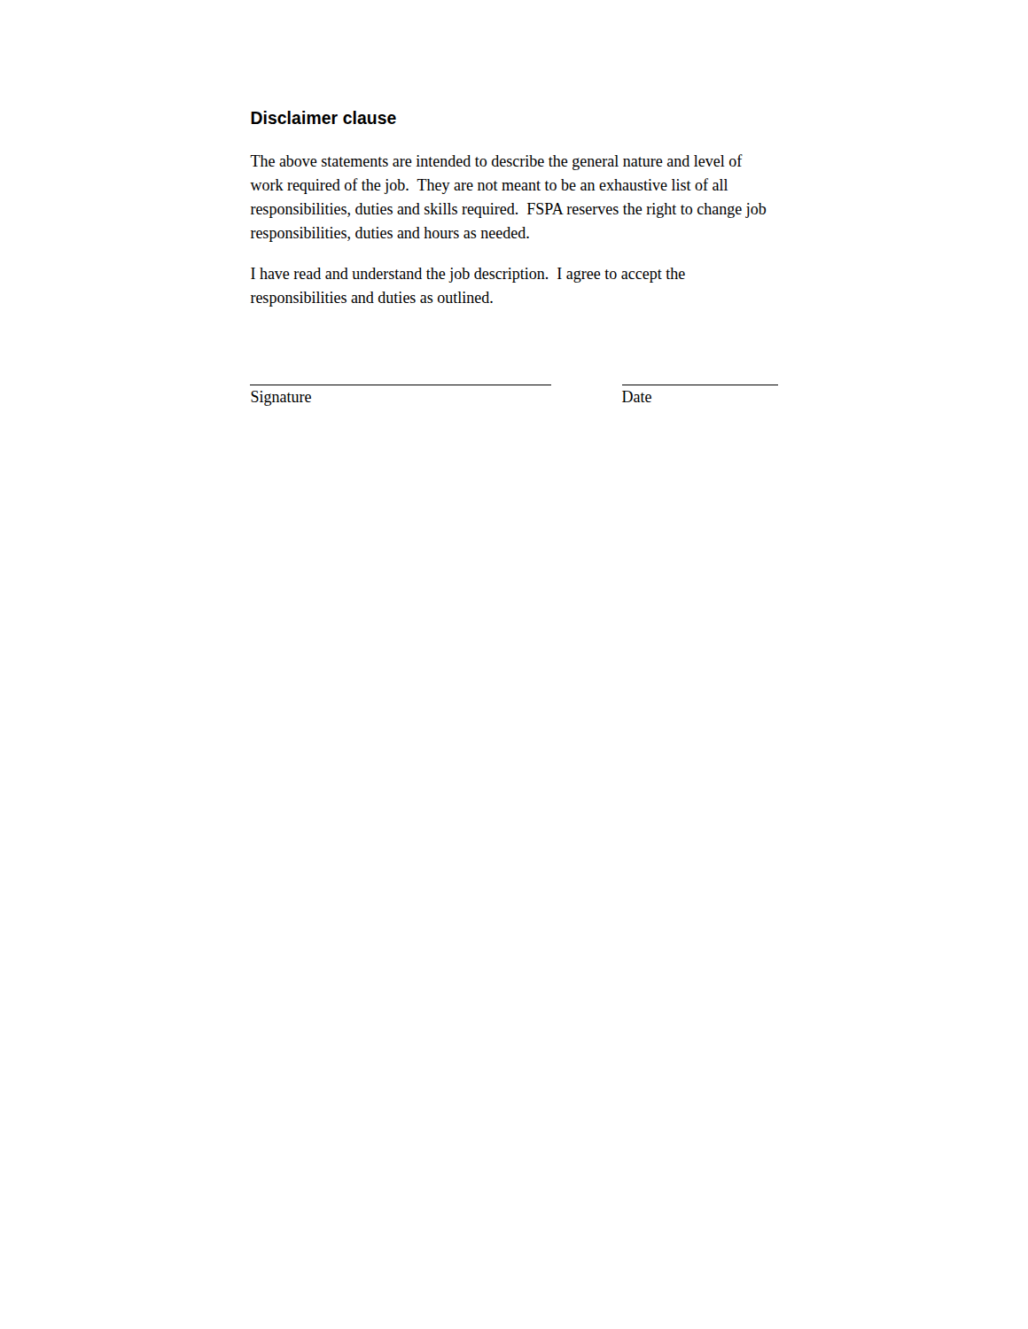Disclaimer clause
The above statements are intended to describe the general nature and level of work required of the job. They are not meant to be an exhaustive list of all responsibilities, duties and skills required. FSPA reserves the right to change job responsibilities, duties and hours as needed.
I have read and understand the job description. I agree to accept the responsibilities and duties as outlined.
| Signature | | Date |